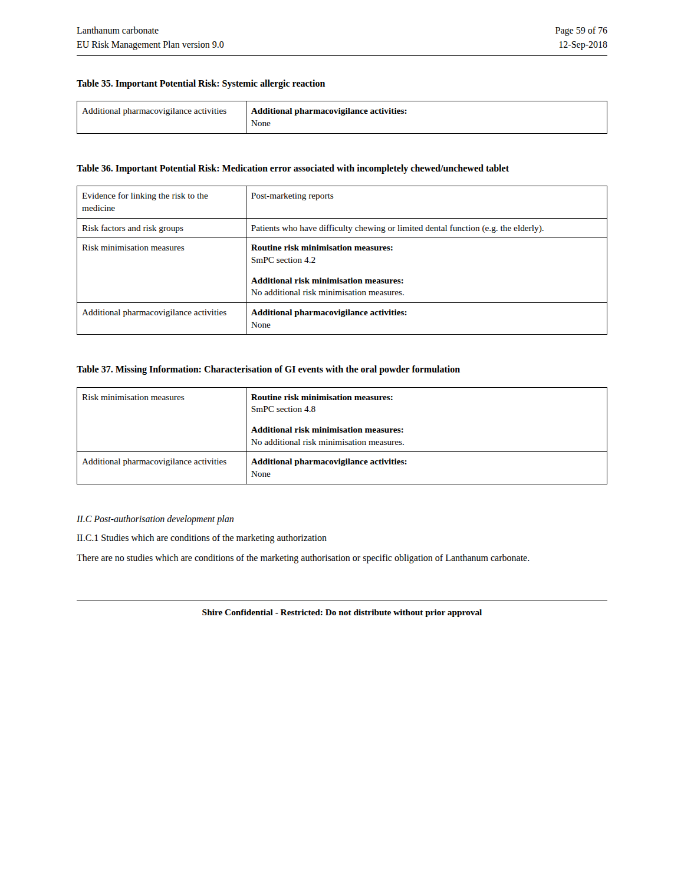Lanthanum carbonate
EU Risk Management Plan version 9.0
Page 59 of 76
12-Sep-2018
Table 35. Important Potential Risk: Systemic allergic reaction
| Additional pharmacovigilance activities | Additional pharmacovigilance activities: None |
Table 36. Important Potential Risk: Medication error associated with incompletely chewed/unchewed tablet
| Evidence for linking the risk to the medicine | Post-marketing reports |
| Risk factors and risk groups | Patients who have difficulty chewing or limited dental function (e.g. the elderly). |
| Risk minimisation measures | Routine risk minimisation measures: SmPC section 4.2 Additional risk minimisation measures: No additional risk minimisation measures. |
| Additional pharmacovigilance activities | Additional pharmacovigilance activities: None |
Table 37. Missing Information: Characterisation of GI events with the oral powder formulation
| Risk minimisation measures | Routine risk minimisation measures: SmPC section 4.8 Additional risk minimisation measures: No additional risk minimisation measures. |
| Additional pharmacovigilance activities | Additional pharmacovigilance activities: None |
II.C Post-authorisation development plan
II.C.1 Studies which are conditions of the marketing authorization
There are no studies which are conditions of the marketing authorisation or specific obligation of Lanthanum carbonate.
Shire Confidential - Restricted: Do not distribute without prior approval